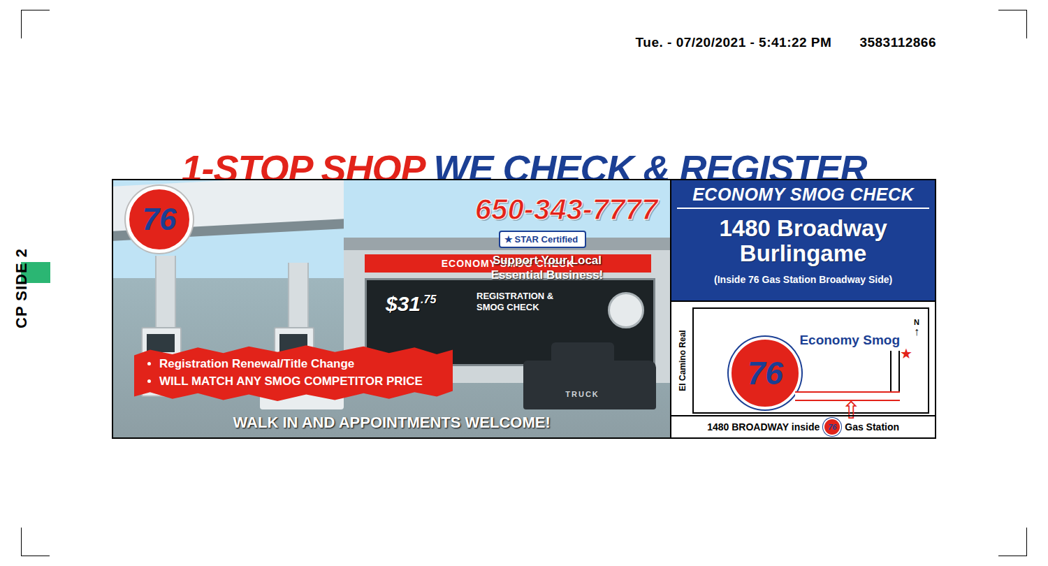Tue. - 07/20/2021 - 5:41:22 PM3583112866
CP SIDE 2
1-STOP SHOP WE CHECK & REGISTER
NO EXTRA CHARGES! Unlike our competitors NO HIDDEN FEES! WE WANT YOUR BUSINESS!
76
1
2
ECONOMY SMOG CHECK
$31.75
REGISTRATION &
SMOG CHECK
650-343-7777
★STAR Certified
Support Your Local
Essential Business!
TRUCK
Registration Renewal/Title Change
WILL MATCH ANY SMOG COMPETITOR PRICE
WALK IN AND APPOINTMENTS WELCOME!
ECONOMY SMOG CHECK
1480 Broadway
Burlingame
(Inside 76 Gas Station Broadway Side)
El Camino Real
N↑
76
Economy Smog
★
⇧
1480 BROADWAY inside 76 Gas Station